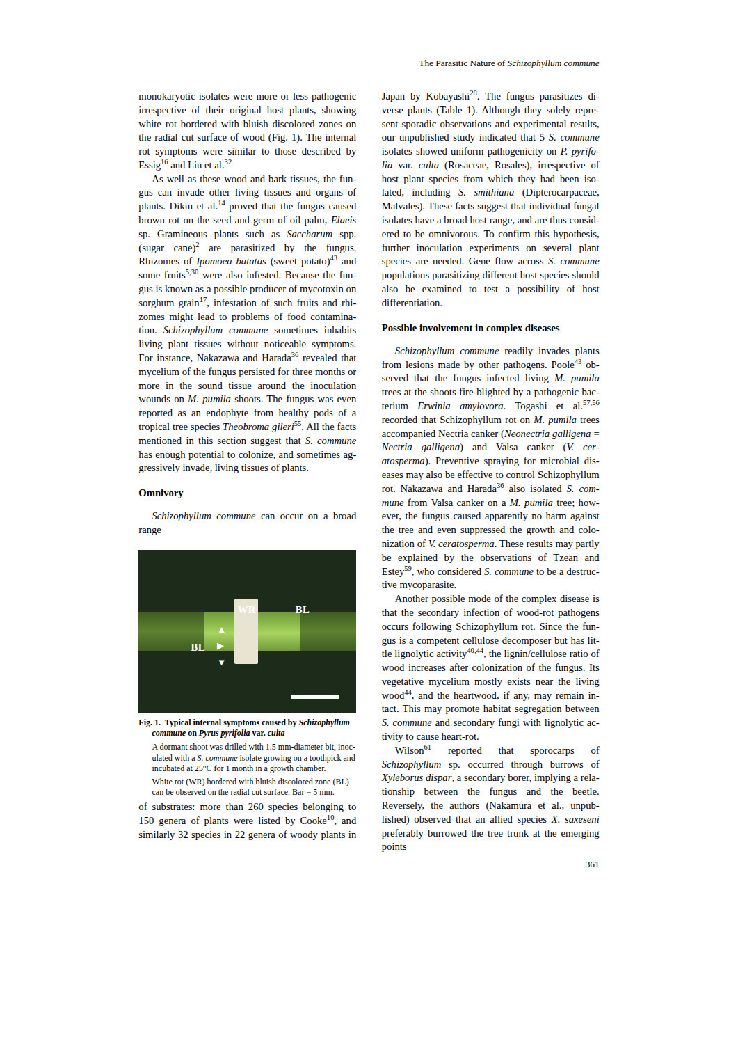The Parasitic Nature of Schizophyllum commune
monokaryotic isolates were more or less pathogenic irrespective of their original host plants, showing white rot bordered with bluish discolored zones on the radial cut surface of wood (Fig. 1). The internal rot symptoms were similar to those described by Essig16 and Liu et al.32
As well as these wood and bark tissues, the fungus can invade other living tissues and organs of plants. Dikin et al.14 proved that the fungus caused brown rot on the seed and germ of oil palm, Elaeis sp. Gramineous plants such as Saccharum spp. (sugar cane)2 are parasitized by the fungus. Rhizomes of Ipomoea batatas (sweet potato)43 and some fruits5,30 were also infested. Because the fungus is known as a possible producer of mycotoxin on sorghum grain17, infestation of such fruits and rhizomes might lead to problems of food contamination. Schizophyllum commune sometimes inhabits living plant tissues without noticeable symptoms. For instance, Nakazawa and Harada36 revealed that mycelium of the fungus persisted for three months or more in the sound tissue around the inoculation wounds on M. pumila shoots. The fungus was even reported as an endophyte from healthy pods of a tropical tree species Theobroma gileri55. All the facts mentioned in this section suggest that S. commune has enough potential to colonize, and sometimes aggressively invade, living tissues of plants.
Omnivory
Schizophyllum commune can occur on a broad range
WR
BL
BL
▲
▶
▼
Fig. 1. Typical internal symptoms caused by Schizophyllum commune on Pyrus pyrifolia var. culta
A dormant shoot was drilled with 1.5 mm-diameter bit, inoculated with a S. commune isolate growing on a toothpick and incubated at 25°C for 1 month in a growth chamber.
White rot (WR) bordered with bluish discolored zone (BL) can be observed on the radial cut surface. Bar = 5 mm.
of substrates: more than 260 species belonging to 150 genera of plants were listed by Cooke10, and similarly 32 species in 22 genera of woody plants in Japan by Kobayashi28. The fungus parasitizes diverse plants (Table 1). Although they solely represent sporadic observations and experimental results, our unpublished study indicated that 5 S. commune isolates showed uniform pathogenicity on P. pyrifolia var. culta (Rosaceae, Rosales), irrespective of host plant species from which they had been isolated, including S. smithiana (Dipterocarpaceae, Malvales). These facts suggest that individual fungal isolates have a broad host range, and are thus considered to be omnivorous. To confirm this hypothesis, further inoculation experiments on several plant species are needed. Gene flow across S. commune populations parasitizing different host species should also be examined to test a possibility of host differentiation.
Possible involvement in complex diseases
Schizophyllum commune readily invades plants from lesions made by other pathogens. Poole43 observed that the fungus infected living M. pumila trees at the shoots fire-blighted by a pathogenic bacterium Erwinia amylovora. Togashi et al.57,56 recorded that Schizophyllum rot on M. pumila trees accompanied Nectria canker (Neonectria galligena = Nectria galligena) and Valsa canker (V. ceratosperma). Preventive spraying for microbial diseases may also be effective to control Schizophyllum rot. Nakazawa and Harada36 also isolated S. commune from Valsa canker on a M. pumila tree; however, the fungus caused apparently no harm against the tree and even suppressed the growth and colonization of V. ceratosperma. These results may partly be explained by the observations of Tzean and Estey59, who considered S. commune to be a destructive mycoparasite.
Another possible mode of the complex disease is that the secondary infection of wood-rot pathogens occurs following Schizophyllum rot. Since the fungus is a competent cellulose decomposer but has little lignolytic activity40,44, the lignin/cellulose ratio of wood increases after colonization of the fungus. Its vegetative mycelium mostly exists near the living wood44, and the heartwood, if any, may remain intact. This may promote habitat segregation between S. commune and secondary fungi with lignolytic activity to cause heart-rot.
Wilson61 reported that sporocarps of Schizophyllum sp. occurred through burrows of Xyleborus dispar, a secondary borer, implying a relationship between the fungus and the beetle. Reversely, the authors (Nakamura et al., unpublished) observed that an allied species X. saxeseni preferably burrowed the tree trunk at the emerging points
361